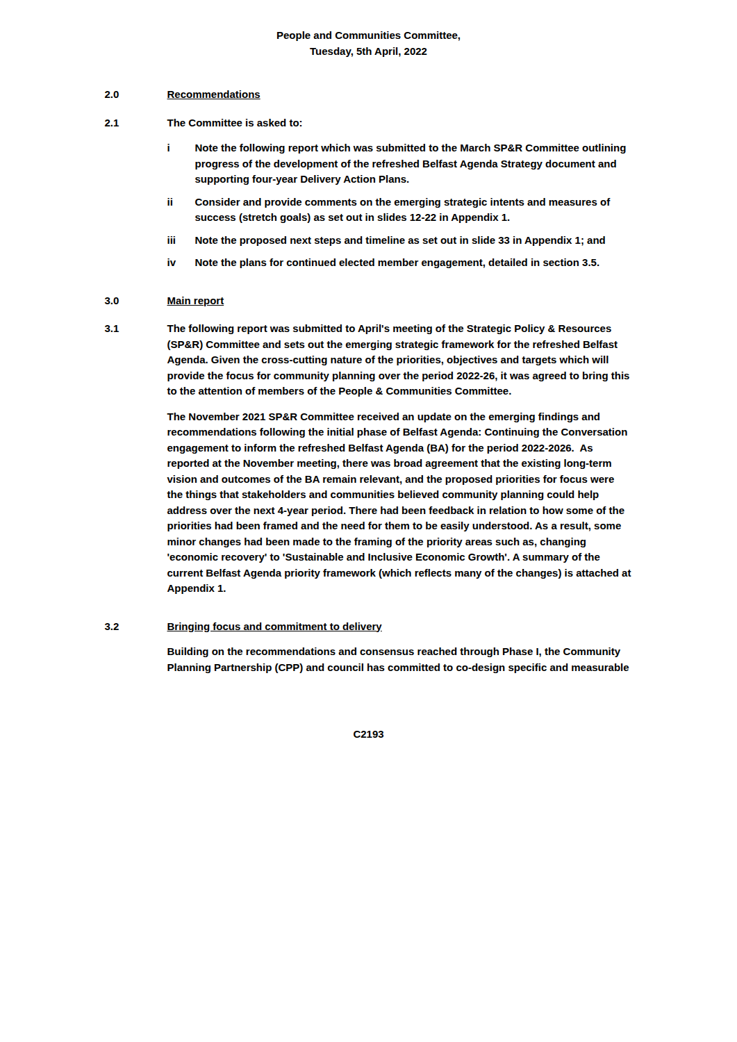People and Communities Committee,
Tuesday, 5th April, 2022
2.0
Recommendations
2.1
The Committee is asked to:
iNote the following report which was submitted to the March SP&R Committee outlining progress of the development of the refreshed Belfast Agenda Strategy document and supporting four-year Delivery Action Plans.
ii Consider and provide comments on the emerging strategic intents and measures of success (stretch goals) as set out in slides 12-22 in Appendix 1.
iii Note the proposed next steps and timeline as set out in slide 33 in Appendix 1; and
iv Note the plans for continued elected member engagement, detailed in section 3.5.
3.0
Main report
3.1
The following report was submitted to April's meeting of the Strategic Policy & Resources (SP&R) Committee and sets out the emerging strategic framework for the refreshed Belfast Agenda. Given the cross-cutting nature of the priorities, objectives and targets which will provide the focus for community planning over the period 2022-26, it was agreed to bring this to the attention of members of the People & Communities Committee.
The November 2021 SP&R Committee received an update on the emerging findings and recommendations following the initial phase of Belfast Agenda: Continuing the Conversation engagement to inform the refreshed Belfast Agenda (BA) for the period 2022-2026. As reported at the November meeting, there was broad agreement that the existing long-term vision and outcomes of the BA remain relevant, and the proposed priorities for focus were the things that stakeholders and communities believed community planning could help address over the next 4-year period. There had been feedback in relation to how some of the priorities had been framed and the need for them to be easily understood. As a result, some minor changes had been made to the framing of the priority areas such as, changing 'economic recovery' to 'Sustainable and Inclusive Economic Growth'. A summary of the current Belfast Agenda priority framework (which reflects many of the changes) is attached at Appendix 1.
3.2
Bringing focus and commitment to delivery
Building on the recommendations and consensus reached through Phase I, the Community Planning Partnership (CPP) and council has committed to co-design specific and measurable
C2193